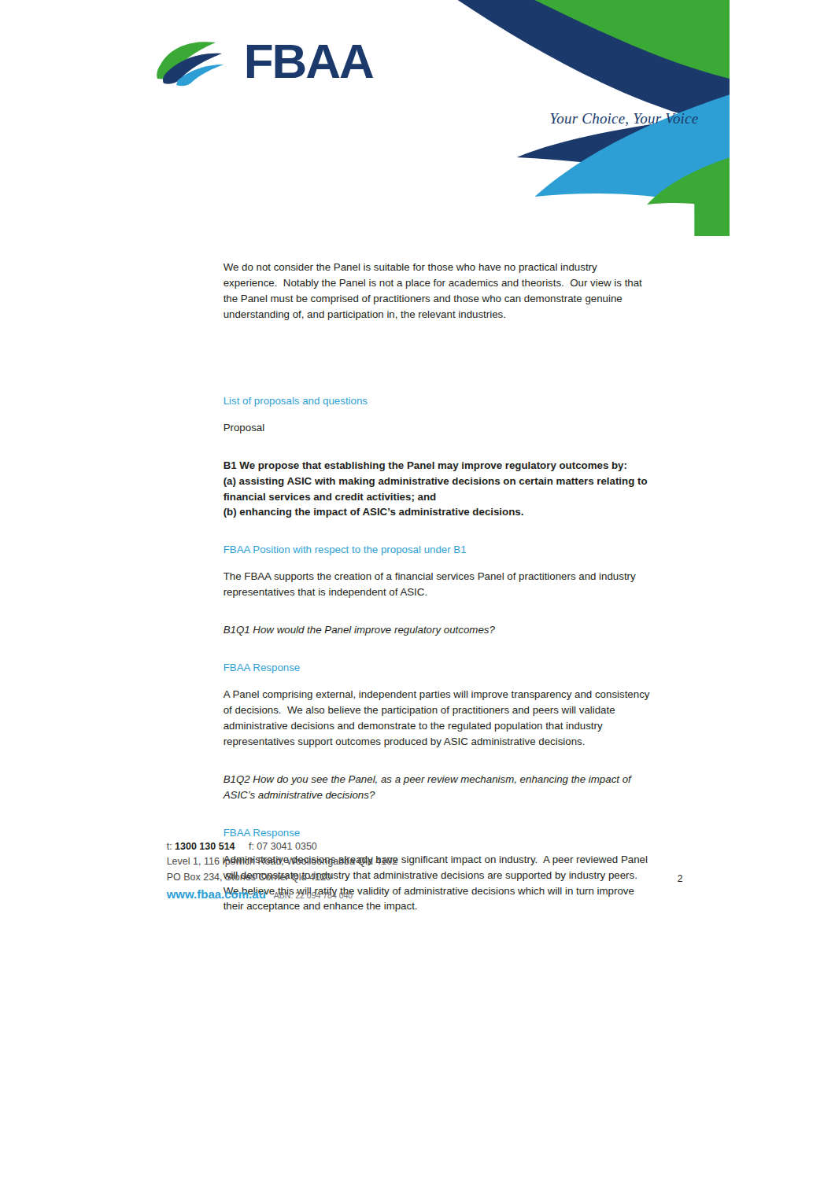Your Choice, Your Voice
FBAA
We do not consider the Panel is suitable for those who have no practical industry experience. Notably the Panel is not a place for academics and theorists. Our view is that the Panel must be comprised of practitioners and those who can demonstrate genuine understanding of, and participation in, the relevant industries.
List of proposals and questions
Proposal
B1 We propose that establishing the Panel may improve regulatory outcomes by:
(a) assisting ASIC with making administrative decisions on certain matters relating to financial services and credit activities; and
(b) enhancing the impact of ASIC’s administrative decisions.
FBAA Position with respect to the proposal under B1
The FBAA supports the creation of a financial services Panel of practitioners and industry representatives that is independent of ASIC.
B1Q1 How would the Panel improve regulatory outcomes?
FBAA Response
A Panel comprising external, independent parties will improve transparency and consistency of decisions. We also believe the participation of practitioners and peers will validate administrative decisions and demonstrate to the regulated population that industry representatives support outcomes produced by ASIC administrative decisions.
B1Q2 How do you see the Panel, as a peer review mechanism, enhancing the impact of ASIC’s administrative decisions?
FBAA Response
Administrative decisions already have significant impact on industry. A peer reviewed Panel will demonstrate to industry that administrative decisions are supported by industry peers. We believe this will ratify the validity of administrative decisions which will in turn improve their acceptance and enhance the impact.
2
t: 1300 130 514 f: 07 3041 0350
Level 1, 116 Ipswich Road, Woolloongabba Qld 4102
PO Box 234, Stones Corner Qld 4120
www.fbaa.com.au ABN: 22 094 784 040